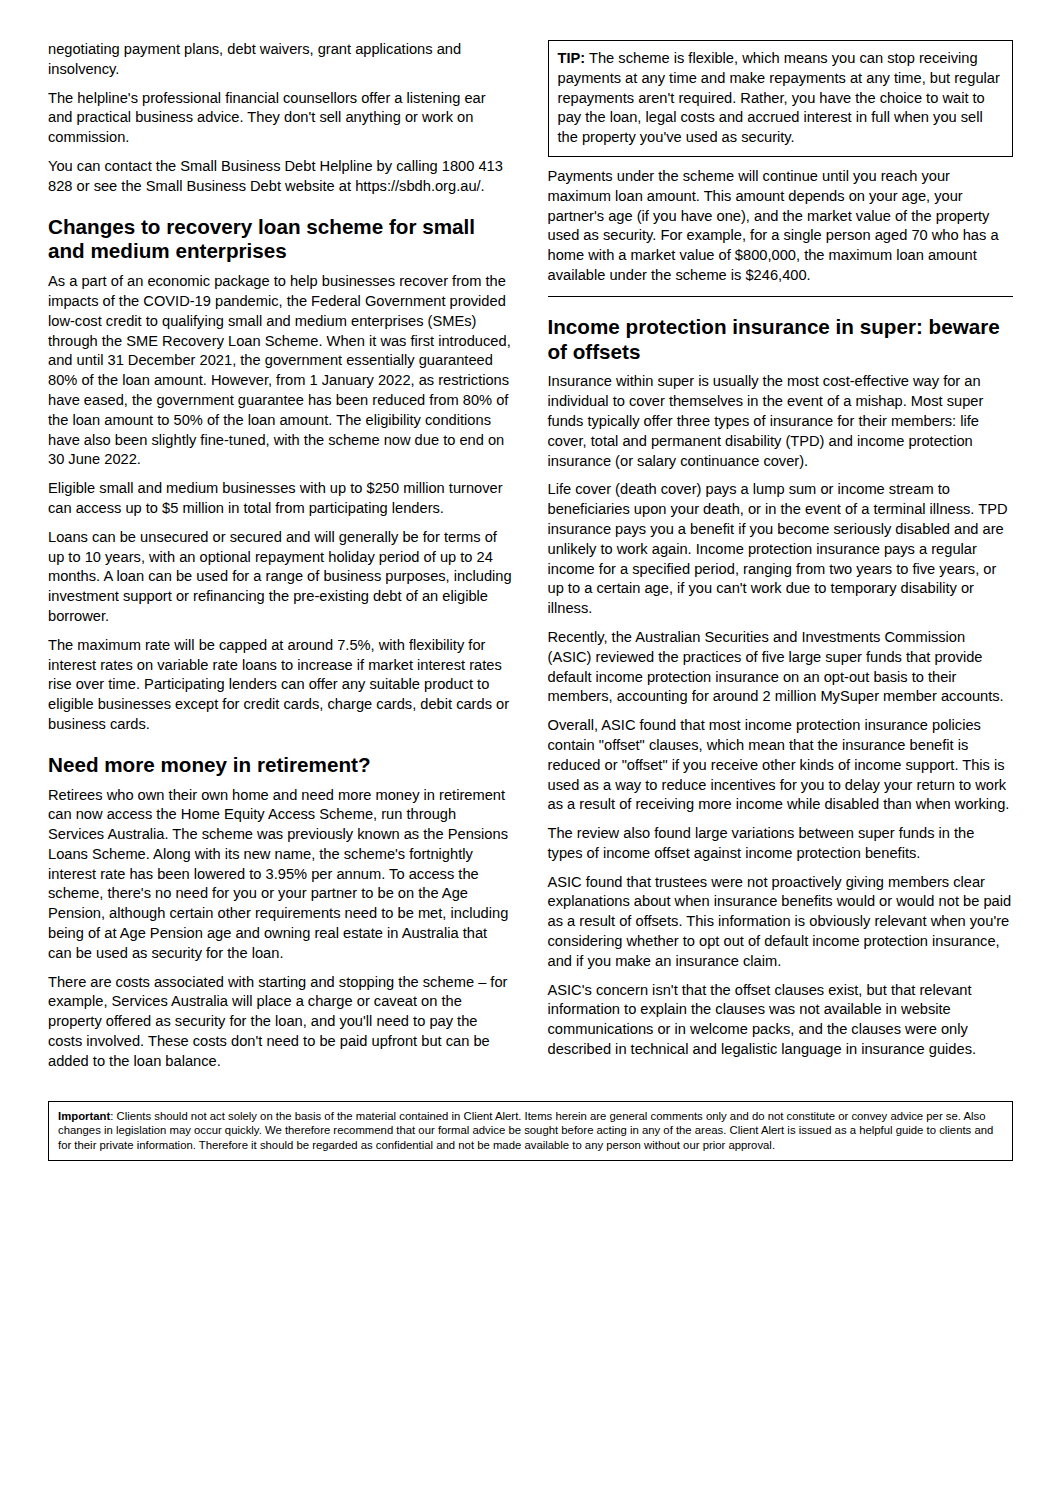negotiating payment plans, debt waivers, grant applications and insolvency.
The helpline's professional financial counsellors offer a listening ear and practical business advice. They don't sell anything or work on commission.
You can contact the Small Business Debt Helpline by calling 1800 413 828 or see the Small Business Debt website at https://sbdh.org.au/.
Changes to recovery loan scheme for small and medium enterprises
As a part of an economic package to help businesses recover from the impacts of the COVID-19 pandemic, the Federal Government provided low-cost credit to qualifying small and medium enterprises (SMEs) through the SME Recovery Loan Scheme. When it was first introduced, and until 31 December 2021, the government essentially guaranteed 80% of the loan amount. However, from 1 January 2022, as restrictions have eased, the government guarantee has been reduced from 80% of the loan amount to 50% of the loan amount. The eligibility conditions have also been slightly fine-tuned, with the scheme now due to end on 30 June 2022.
Eligible small and medium businesses with up to $250 million turnover can access up to $5 million in total from participating lenders.
Loans can be unsecured or secured and will generally be for terms of up to 10 years, with an optional repayment holiday period of up to 24 months. A loan can be used for a range of business purposes, including investment support or refinancing the pre-existing debt of an eligible borrower.
The maximum rate will be capped at around 7.5%, with flexibility for interest rates on variable rate loans to increase if market interest rates rise over time. Participating lenders can offer any suitable product to eligible businesses except for credit cards, charge cards, debit cards or business cards.
Need more money in retirement?
Retirees who own their own home and need more money in retirement can now access the Home Equity Access Scheme, run through Services Australia. The scheme was previously known as the Pensions Loans Scheme. Along with its new name, the scheme's fortnightly interest rate has been lowered to 3.95% per annum. To access the scheme, there's no need for you or your partner to be on the Age Pension, although certain other requirements need to be met, including being of at Age Pension age and owning real estate in Australia that can be used as security for the loan.
There are costs associated with starting and stopping the scheme – for example, Services Australia will place a charge or caveat on the property offered as security for the loan, and you'll need to pay the costs involved. These costs don't need to be paid upfront but can be added to the loan balance.
TIP: The scheme is flexible, which means you can stop receiving payments at any time and make repayments at any time, but regular repayments aren't required. Rather, you have the choice to wait to pay the loan, legal costs and accrued interest in full when you sell the property you've used as security.
Payments under the scheme will continue until you reach your maximum loan amount. This amount depends on your age, your partner's age (if you have one), and the market value of the property used as security. For example, for a single person aged 70 who has a home with a market value of $800,000, the maximum loan amount available under the scheme is $246,400.
Income protection insurance in super: beware of offsets
Insurance within super is usually the most cost-effective way for an individual to cover themselves in the event of a mishap. Most super funds typically offer three types of insurance for their members: life cover, total and permanent disability (TPD) and income protection insurance (or salary continuance cover).
Life cover (death cover) pays a lump sum or income stream to beneficiaries upon your death, or in the event of a terminal illness. TPD insurance pays you a benefit if you become seriously disabled and are unlikely to work again. Income protection insurance pays a regular income for a specified period, ranging from two years to five years, or up to a certain age, if you can't work due to temporary disability or illness.
Recently, the Australian Securities and Investments Commission (ASIC) reviewed the practices of five large super funds that provide default income protection insurance on an opt-out basis to their members, accounting for around 2 million MySuper member accounts.
Overall, ASIC found that most income protection insurance policies contain "offset" clauses, which mean that the insurance benefit is reduced or "offset" if you receive other kinds of income support. This is used as a way to reduce incentives for you to delay your return to work as a result of receiving more income while disabled than when working.
The review also found large variations between super funds in the types of income offset against income protection benefits.
ASIC found that trustees were not proactively giving members clear explanations about when insurance benefits would or would not be paid as a result of offsets. This information is obviously relevant when you're considering whether to opt out of default income protection insurance, and if you make an insurance claim.
ASIC's concern isn't that the offset clauses exist, but that relevant information to explain the clauses was not available in website communications or in welcome packs, and the clauses were only described in technical and legalistic language in insurance guides.
Important: Clients should not act solely on the basis of the material contained in Client Alert. Items herein are general comments only and do not constitute or convey advice per se. Also changes in legislation may occur quickly. We therefore recommend that our formal advice be sought before acting in any of the areas. Client Alert is issued as a helpful guide to clients and for their private information. Therefore it should be regarded as confidential and not be made available to any person without our prior approval.